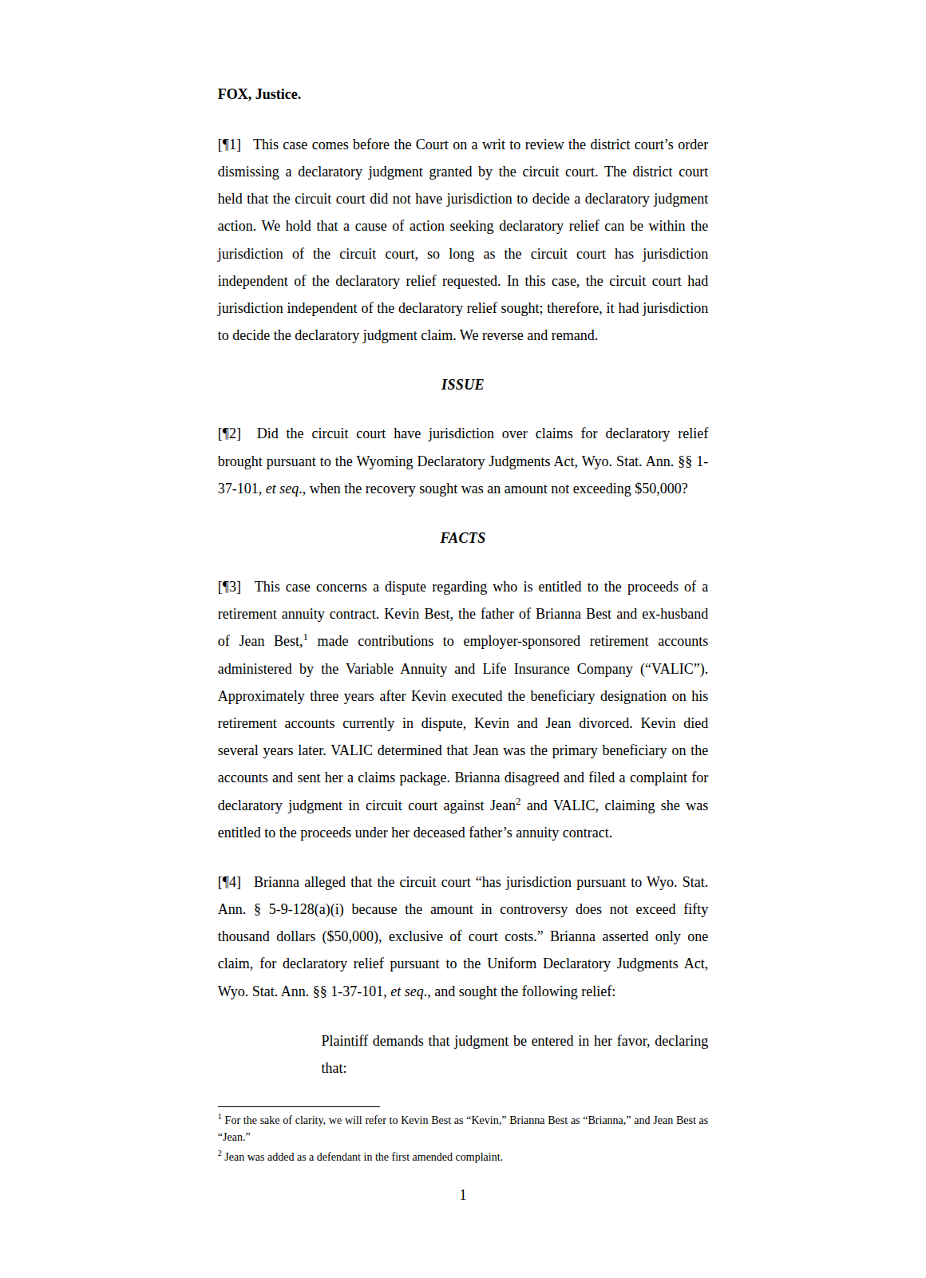FOX, Justice.
[¶1] This case comes before the Court on a writ to review the district court’s order dismissing a declaratory judgment granted by the circuit court. The district court held that the circuit court did not have jurisdiction to decide a declaratory judgment action. We hold that a cause of action seeking declaratory relief can be within the jurisdiction of the circuit court, so long as the circuit court has jurisdiction independent of the declaratory relief requested. In this case, the circuit court had jurisdiction independent of the declaratory relief sought; therefore, it had jurisdiction to decide the declaratory judgment claim. We reverse and remand.
ISSUE
[¶2] Did the circuit court have jurisdiction over claims for declaratory relief brought pursuant to the Wyoming Declaratory Judgments Act, Wyo. Stat. Ann. §§ 1-37-101, et seq., when the recovery sought was an amount not exceeding $50,000?
FACTS
[¶3] This case concerns a dispute regarding who is entitled to the proceeds of a retirement annuity contract. Kevin Best, the father of Brianna Best and ex-husband of Jean Best,1 made contributions to employer-sponsored retirement accounts administered by the Variable Annuity and Life Insurance Company (“VALIC”). Approximately three years after Kevin executed the beneficiary designation on his retirement accounts currently in dispute, Kevin and Jean divorced. Kevin died several years later. VALIC determined that Jean was the primary beneficiary on the accounts and sent her a claims package. Brianna disagreed and filed a complaint for declaratory judgment in circuit court against Jean2 and VALIC, claiming she was entitled to the proceeds under her deceased father’s annuity contract.
[¶4] Brianna alleged that the circuit court “has jurisdiction pursuant to Wyo. Stat. Ann. § 5-9-128(a)(i) because the amount in controversy does not exceed fifty thousand dollars ($50,000), exclusive of court costs.” Brianna asserted only one claim, for declaratory relief pursuant to the Uniform Declaratory Judgments Act, Wyo. Stat. Ann. §§ 1-37-101, et seq., and sought the following relief:
Plaintiff demands that judgment be entered in her favor, declaring that:
1 For the sake of clarity, we will refer to Kevin Best as “Kevin,” Brianna Best as “Brianna,” and Jean Best as “Jean.”
2 Jean was added as a defendant in the first amended complaint.
1